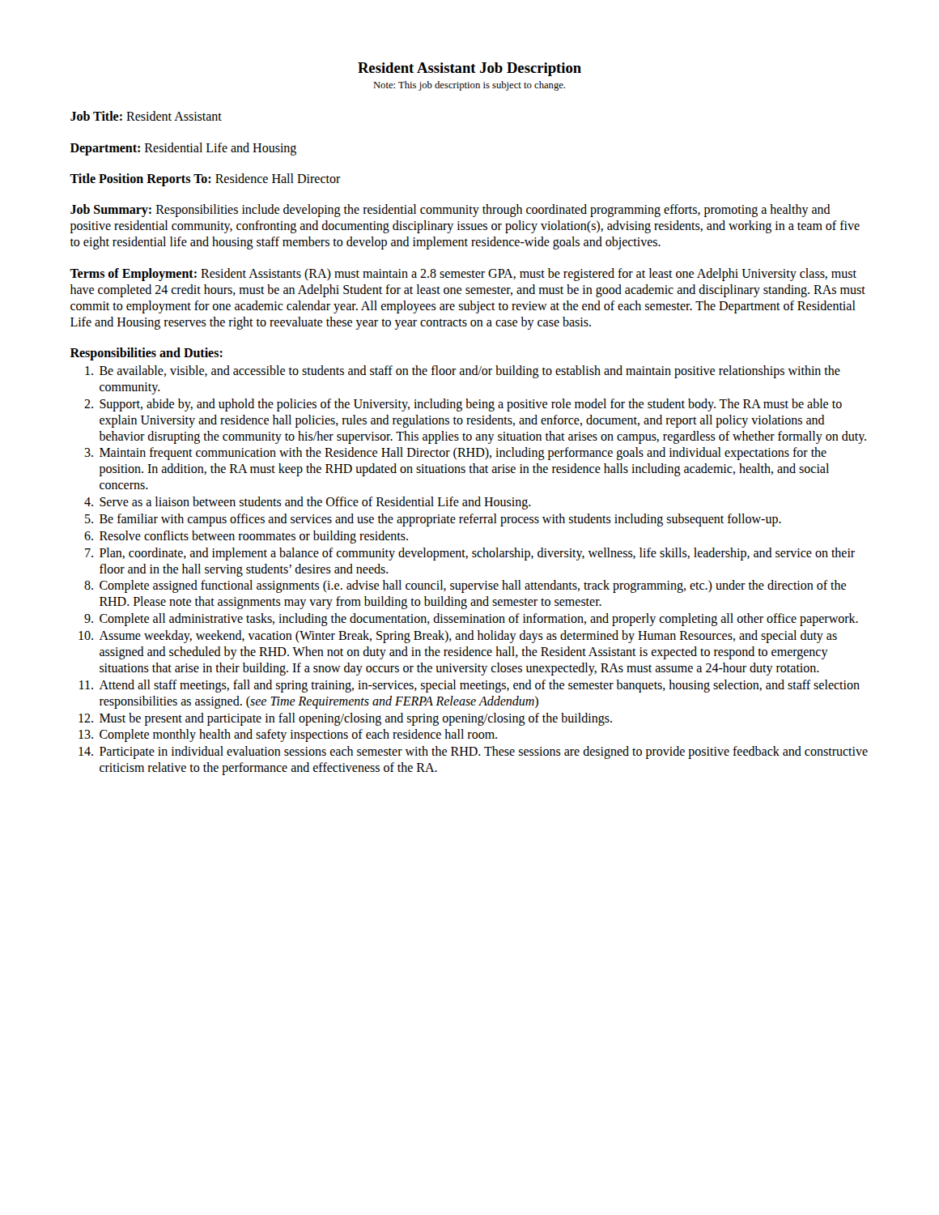Resident Assistant Job Description
Note: This job description is subject to change.
Job Title: Resident Assistant
Department: Residential Life and Housing
Title Position Reports To: Residence Hall Director
Job Summary: Responsibilities include developing the residential community through coordinated programming efforts, promoting a healthy and positive residential community, confronting and documenting disciplinary issues or policy violation(s), advising residents, and working in a team of five to eight residential life and housing staff members to develop and implement residence-wide goals and objectives.
Terms of Employment: Resident Assistants (RA) must maintain a 2.8 semester GPA, must be registered for at least one Adelphi University class, must have completed 24 credit hours, must be an Adelphi Student for at least one semester, and must be in good academic and disciplinary standing. RAs must commit to employment for one academic calendar year. All employees are subject to review at the end of each semester. The Department of Residential Life and Housing reserves the right to reevaluate these year to year contracts on a case by case basis.
Responsibilities and Duties:
Be available, visible, and accessible to students and staff on the floor and/or building to establish and maintain positive relationships within the community.
Support, abide by, and uphold the policies of the University, including being a positive role model for the student body. The RA must be able to explain University and residence hall policies, rules and regulations to residents, and enforce, document, and report all policy violations and behavior disrupting the community to his/her supervisor. This applies to any situation that arises on campus, regardless of whether formally on duty.
Maintain frequent communication with the Residence Hall Director (RHD), including performance goals and individual expectations for the position. In addition, the RA must keep the RHD updated on situations that arise in the residence halls including academic, health, and social concerns.
Serve as a liaison between students and the Office of Residential Life and Housing.
Be familiar with campus offices and services and use the appropriate referral process with students including subsequent follow-up.
Resolve conflicts between roommates or building residents.
Plan, coordinate, and implement a balance of community development, scholarship, diversity, wellness, life skills, leadership, and service on their floor and in the hall serving students’ desires and needs.
Complete assigned functional assignments (i.e. advise hall council, supervise hall attendants, track programming, etc.) under the direction of the RHD. Please note that assignments may vary from building to building and semester to semester.
Complete all administrative tasks, including the documentation, dissemination of information, and properly completing all other office paperwork.
Assume weekday, weekend, vacation (Winter Break, Spring Break), and holiday days as determined by Human Resources, and special duty as assigned and scheduled by the RHD. When not on duty and in the residence hall, the Resident Assistant is expected to respond to emergency situations that arise in their building. If a snow day occurs or the university closes unexpectedly, RAs must assume a 24-hour duty rotation.
Attend all staff meetings, fall and spring training, in-services, special meetings, end of the semester banquets, housing selection, and staff selection responsibilities as assigned. (see Time Requirements and FERPA Release Addendum)
Must be present and participate in fall opening/closing and spring opening/closing of the buildings.
Complete monthly health and safety inspections of each residence hall room.
Participate in individual evaluation sessions each semester with the RHD. These sessions are designed to provide positive feedback and constructive criticism relative to the performance and effectiveness of the RA.